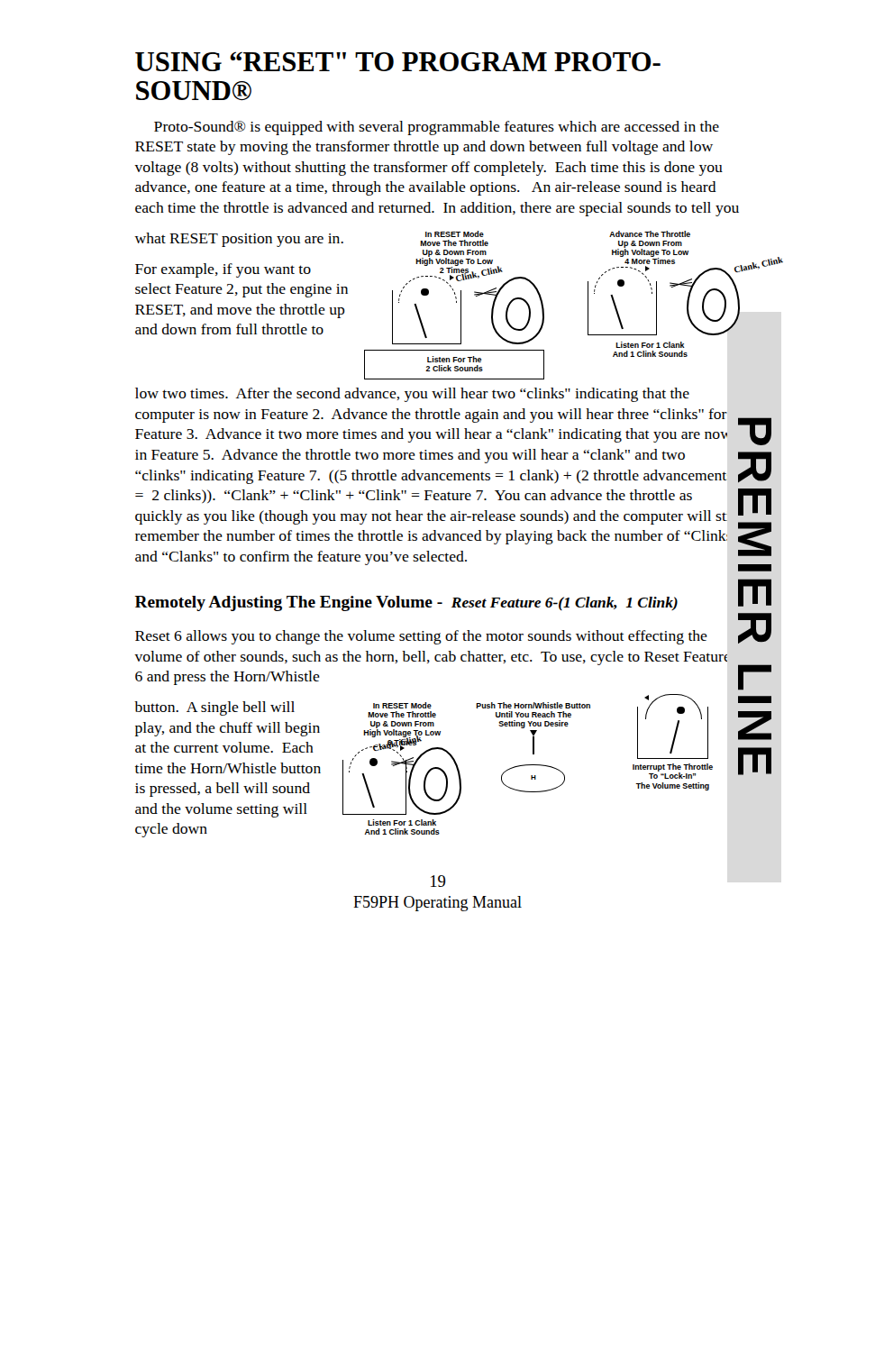PREMIER LINE
USING “RESET" TO PROGRAM PROTO-SOUND®
Proto-Sound® is equipped with several programmable features which are accessed in the RESET state by moving the transformer throttle up and down between full voltage and low voltage (8 volts) without shutting the transformer off completely. Each time this is done you advance, one feature at a time, through the available options. An air-release sound is heard each time the throttle is advanced and returned. In addition, there are special sounds to tell you
In RESET Mode
Move The Throttle
Up & Down From
High Voltage To Low
2 Times
Clink, Clink
Listen For The
2 Click Sounds
Advance The Throttle
Up & Down From
High Voltage To Low
4 More Times
Clank, Clink
Listen For 1 Clank
And 1 Clink Sounds
what RESET position you are in.
For example, if you want to select Feature 2, put the engine in RESET, and move the throttle up and down from full throttle to
low two times. After the second advance, you will hear two “clinks" indicating that the computer is now in Feature 2. Advance the throttle again and you will hear three “clinks" for Feature 3. Advance it two more times and you will hear a “clank" indicating that you are now in Feature 5. Advance the throttle two more times and you will hear a “clank" and two “clinks" indicating Feature 7. ((5 throttle advancements = 1 clank) + (2 throttle advancements = 2 clinks)). “Clank” + “Clink" + “Clink" = Feature 7. You can advance the throttle as quickly as you like (though you may not hear the air-release sounds) and the computer will still remember the number of times the throttle is advanced by playing back the number of “Clinks" and “Clanks" to confirm the feature you’ve selected.
Remotely Adjusting The Engine Volume - Reset Feature 6-(1 Clank, 1 Clink)
Reset 6 allows you to change the volume setting of the motor sounds without effecting the volume of other sounds, such as the horn, bell, cab chatter, etc. To use, cycle to Reset Feature 6 and press the Horn/Whistle
In RESET Mode
Move The Throttle
Up & Down From
High Voltage To Low
6 Times
Clank, Clink
Listen For 1 Clank
And 1 Clink Sounds
Push The Horn/Whistle Button
Until You Reach The
Setting You Desire
H
Interrupt The Throttle
To “Lock-In”
The Volume Setting
button. A single bell will play, and the chuff will begin at the current volume. Each time the Horn/Whistle button is pressed, a bell will sound and the volume setting will cycle down
19
F59PH Operating Manual